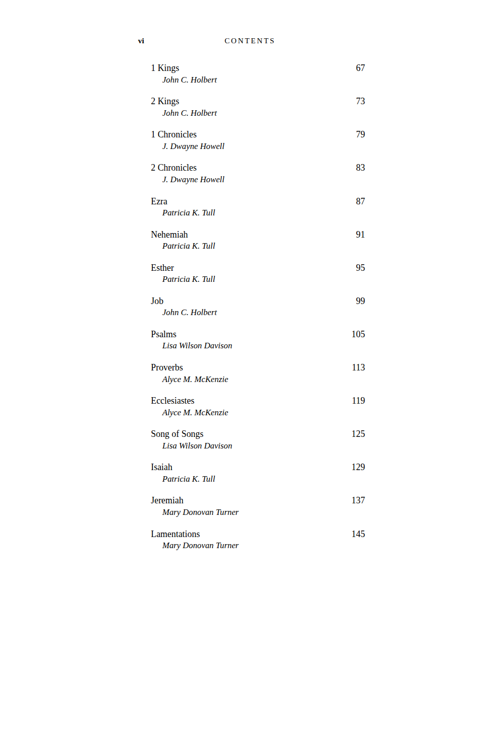vi Contents
1 Kings 67
John C. Holbert
2 Kings 73
John C. Holbert
1 Chronicles 79
J. Dwayne Howell
2 Chronicles 83
J. Dwayne Howell
Ezra 87
Patricia K. Tull
Nehemiah 91
Patricia K. Tull
Esther 95
Patricia K. Tull
Job 99
John C. Holbert
Psalms 105
Lisa Wilson Davison
Proverbs 113
Alyce M. McKenzie
Ecclesiastes 119
Alyce M. McKenzie
Song of Songs 125
Lisa Wilson Davison
Isaiah 129
Patricia K. Tull
Jeremiah 137
Mary Donovan Turner
Lamentations 145
Mary Donovan Turner